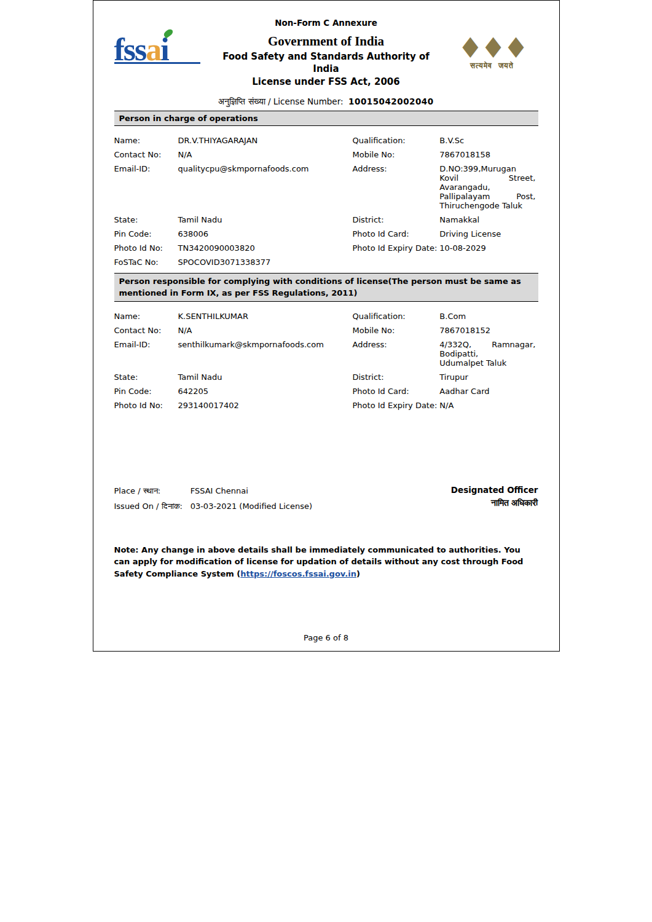Non-Form C Annexure
fssai
Government of India
Food Safety and Standards Authority of India
License under FSS Act, 2006
♦♦♦
सत्यमेव जयते
अनुज्ञिप्ति संख्या / License Number: 10015042002040
Person in charge of operations
| Name: | DR.V.THIYAGARAJAN | Qualification: | B.V.Sc |
| Contact No: | N/A | Mobile No: | 7867018158 |
| Email-ID: | qualitycpu@skmpornafoods.com | Address: | D.NO:399,Murugan Kovil Street, Avarangadu, Pallipalayam Post, Thiruchengode Taluk |
| State: | Tamil Nadu | District: | Namakkal |
| Pin Code: | 638006 | Photo Id Card: | Driving License |
| Photo Id No: | TN3420090003820 | Photo Id Expiry Date: | 10-08-2029 |
| FoSTaC No: | SPOCOVID3071338377 | | |
Person responsible for complying with conditions of license(The person must be same as mentioned in Form IX, as per FSS Regulations, 2011)
| Name: | K.SENTHILKUMAR | Qualification: | B.Com |
| Contact No: | N/A | Mobile No: | 7867018152 |
| Email-ID: | senthilkumark@skmpornafoods.com | Address: | 4/332Q, Ramnagar, Bodipatti, Udumalpet Taluk |
| State: | Tamil Nadu | District: | Tirupur |
| Pin Code: | 642205 | Photo Id Card: | Aadhar Card |
| Photo Id No: | 293140017402 | Photo Id Expiry Date: | N/A |
Place / स्थान: FSSAI Chennai
Issued On / दिनांक: 03-03-2021 (Modified License)
Designated Officer
नामित अधिकारी
Note: Any change in above details shall be immediately communicated to authorities. You can apply for modification of license for updation of details without any cost through Food Safety Compliance System (https://foscos.fssai.gov.in)
Page 6 of 8